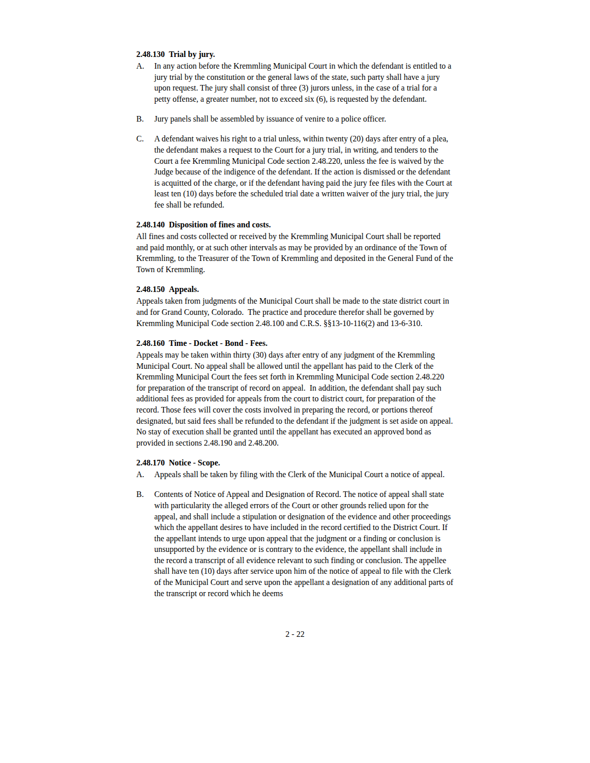2.48.130 Trial by jury.
A. In any action before the Kremmling Municipal Court in which the defendant is entitled to a jury trial by the constitution or the general laws of the state, such party shall have a jury upon request. The jury shall consist of three (3) jurors unless, in the case of a trial for a petty offense, a greater number, not to exceed six (6), is requested by the defendant.
B. Jury panels shall be assembled by issuance of venire to a police officer.
C. A defendant waives his right to a trial unless, within twenty (20) days after entry of a plea, the defendant makes a request to the Court for a jury trial, in writing, and tenders to the Court a fee Kremmling Municipal Code section 2.48.220, unless the fee is waived by the Judge because of the indigence of the defendant. If the action is dismissed or the defendant is acquitted of the charge, or if the defendant having paid the jury fee files with the Court at least ten (10) days before the scheduled trial date a written waiver of the jury trial, the jury fee shall be refunded.
2.48.140 Disposition of fines and costs.
All fines and costs collected or received by the Kremmling Municipal Court shall be reported and paid monthly, or at such other intervals as may be provided by an ordinance of the Town of Kremmling, to the Treasurer of the Town of Kremmling and deposited in the General Fund of the Town of Kremmling.
2.48.150 Appeals.
Appeals taken from judgments of the Municipal Court shall be made to the state district court in and for Grand County, Colorado. The practice and procedure therefor shall be governed by Kremmling Municipal Code section 2.48.100 and C.R.S. §§13-10-116(2) and 13-6-310.
2.48.160 Time - Docket - Bond - Fees.
Appeals may be taken within thirty (30) days after entry of any judgment of the Kremmling Municipal Court. No appeal shall be allowed until the appellant has paid to the Clerk of the Kremmling Municipal Court the fees set forth in Kremmling Municipal Code section 2.48.220 for preparation of the transcript of record on appeal. In addition, the defendant shall pay such additional fees as provided for appeals from the court to district court, for preparation of the record. Those fees will cover the costs involved in preparing the record, or portions thereof designated, but said fees shall be refunded to the defendant if the judgment is set aside on appeal. No stay of execution shall be granted until the appellant has executed an approved bond as provided in sections 2.48.190 and 2.48.200.
2.48.170 Notice - Scope.
A. Appeals shall be taken by filing with the Clerk of the Municipal Court a notice of appeal.
B. Contents of Notice of Appeal and Designation of Record. The notice of appeal shall state with particularity the alleged errors of the Court or other grounds relied upon for the appeal, and shall include a stipulation or designation of the evidence and other proceedings which the appellant desires to have included in the record certified to the District Court. If the appellant intends to urge upon appeal that the judgment or a finding or conclusion is unsupported by the evidence or is contrary to the evidence, the appellant shall include in the record a transcript of all evidence relevant to such finding or conclusion. The appellee shall have ten (10) days after service upon him of the notice of appeal to file with the Clerk of the Municipal Court and serve upon the appellant a designation of any additional parts of the transcript or record which he deems
2 - 22